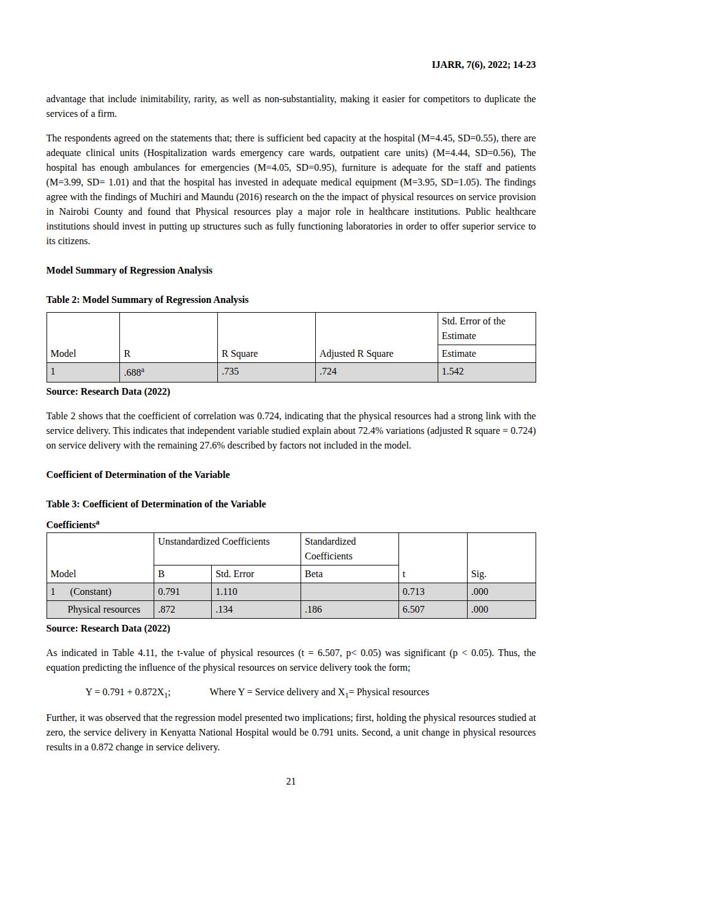IJARR, 7(6), 2022; 14-23
advantage that include inimitability, rarity, as well as non-substantiality, making it easier for competitors to duplicate the services of a firm.
The respondents agreed on the statements that; there is sufficient bed capacity at the hospital (M=4.45, SD=0.55), there are adequate clinical units (Hospitalization wards emergency care wards, outpatient care units) (M=4.44, SD=0.56), The hospital has enough ambulances for emergencies (M=4.05, SD=0.95), furniture is adequate for the staff and patients (M=3.99, SD= 1.01) and that the hospital has invested in adequate medical equipment (M=3.95, SD=1.05). The findings agree with the findings of Muchiri and Maundu (2016) research on the the impact of physical resources on service provision in Nairobi County and found that Physical resources play a major role in healthcare institutions. Public healthcare institutions should invest in putting up structures such as fully functioning laboratories in order to offer superior service to its citizens.
Model Summary of Regression Analysis
Table 2: Model Summary of Regression Analysis
| | | | | Std. Error of the Estimate |
| Model | R | R Square | Adjusted R Square | Estimate |
| 1 | .688 a | .735 | .724 | 1.542 |
Source: Research Data (2022)
Table 2 shows that the coefficient of correlation was 0.724, indicating that the physical resources had a strong link with the service delivery. This indicates that independent variable studied explain about 72.4% variations (adjusted R square = 0.724) on service delivery with the remaining 27.6% described by factors not included in the model.
Coefficient of Determination of the Variable
Table 3: Coefficient of Determination of the Variable
Coefficientsa
| | Unstandardized Coefficients | Standardized Coefficients | | |
| Model | B | Std. Error | Beta | t | Sig. |
| 1 (Constant) | 0.791 | 1.110 | | 0.713 | .000 |
| Physical resources | .872 | .134 | .186 | 6.507 | .000 |
Source: Research Data (2022)
As indicated in Table 4.11, the t-value of physical resources (t = 6.507, p< 0.05) was significant (p < 0.05). Thus, the equation predicting the influence of the physical resources on service delivery took the form;
Y = 0.791 + 0.872X1; Where Y = Service delivery and X1= Physical resources
Further, it was observed that the regression model presented two implications; first, holding the physical resources studied at zero, the service delivery in Kenyatta National Hospital would be 0.791 units. Second, a unit change in physical resources results in a 0.872 change in service delivery.
21